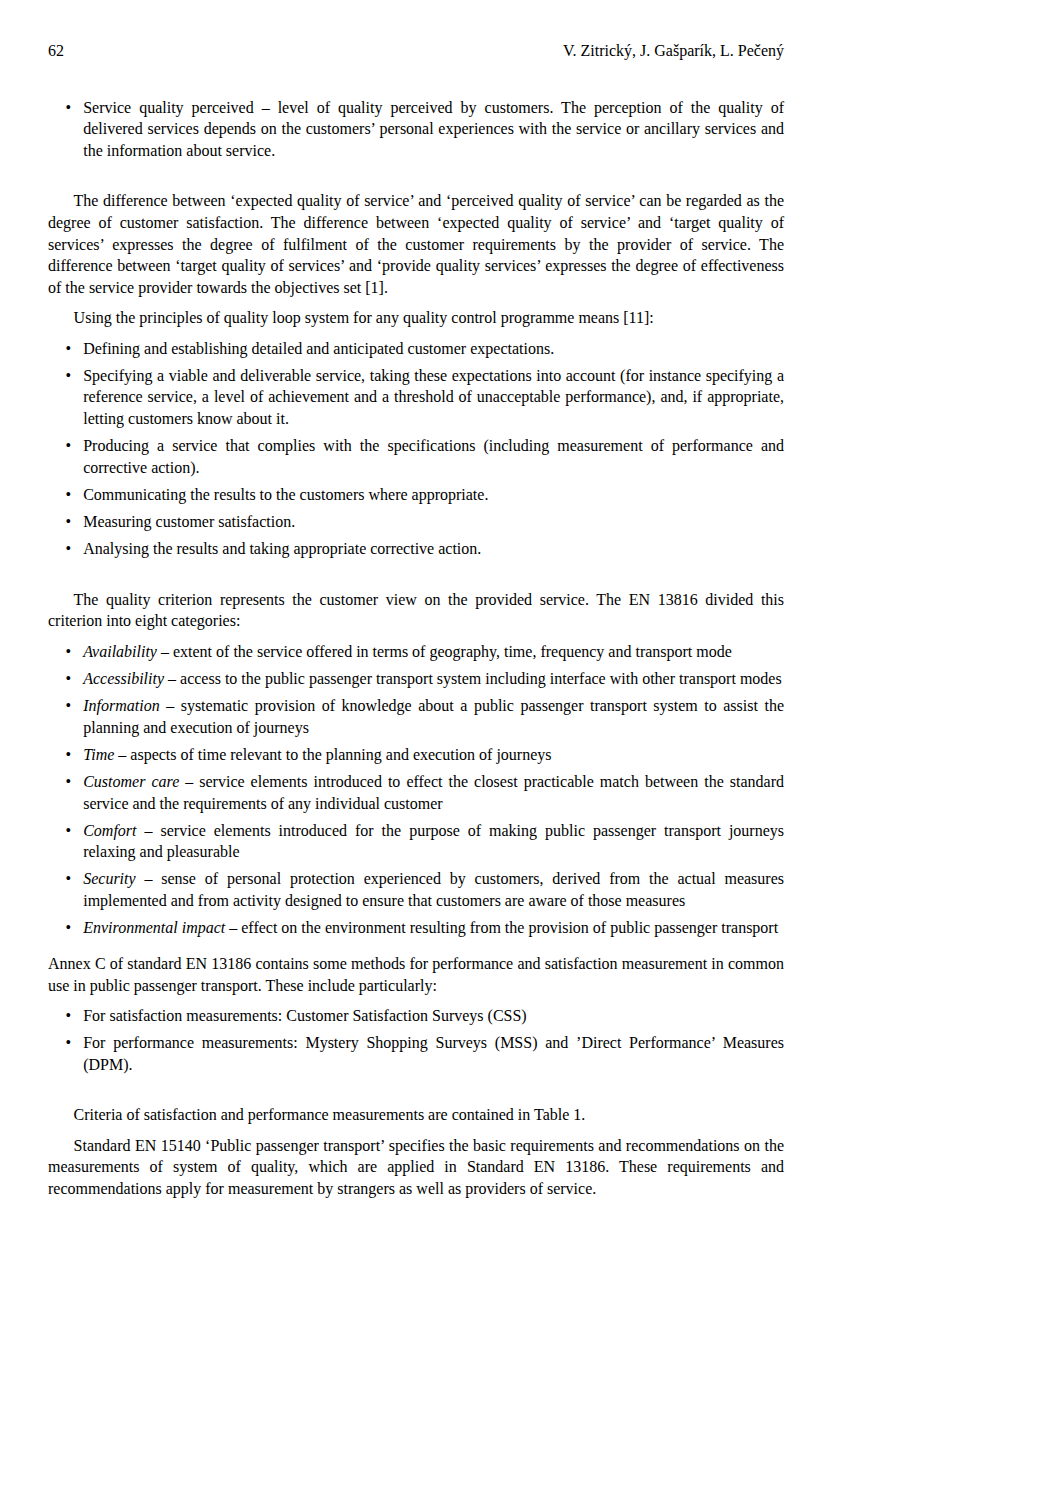62 V. Zitrický, J. Gašparík, L. Pečený
Service quality perceived – level of quality perceived by customers. The perception of the quality of delivered services depends on the customers’ personal experiences with the service or ancillary services and the information about service.
The difference between ‘expected quality of service’ and ‘perceived quality of service’ can be regarded as the degree of customer satisfaction. The difference between ‘expected quality of service’ and ‘target quality of services’ expresses the degree of fulfilment of the customer requirements by the provider of service. The difference between ‘target quality of services’ and ‘provide quality services’ expresses the degree of effectiveness of the service provider towards the objectives set [1].
Using the principles of quality loop system for any quality control programme means [11]:
Defining and establishing detailed and anticipated customer expectations.
Specifying a viable and deliverable service, taking these expectations into account (for instance specifying a reference service, a level of achievement and a threshold of unacceptable performance), and, if appropriate, letting customers know about it.
Producing a service that complies with the specifications (including measurement of performance and corrective action).
Communicating the results to the customers where appropriate.
Measuring customer satisfaction.
Analysing the results and taking appropriate corrective action.
The quality criterion represents the customer view on the provided service. The EN 13816 divided this criterion into eight categories:
Availability – extent of the service offered in terms of geography, time, frequency and transport mode
Accessibility – access to the public passenger transport system including interface with other transport modes
Information – systematic provision of knowledge about a public passenger transport system to assist the planning and execution of journeys
Time – aspects of time relevant to the planning and execution of journeys
Customer care – service elements introduced to effect the closest practicable match between the standard service and the requirements of any individual customer
Comfort – service elements introduced for the purpose of making public passenger transport journeys relaxing and pleasurable
Security – sense of personal protection experienced by customers, derived from the actual measures implemented and from activity designed to ensure that customers are aware of those measures
Environmental impact – effect on the environment resulting from the provision of public passenger transport
Annex C of standard EN 13186 contains some methods for performance and satisfaction measurement in common use in public passenger transport. These include particularly:
For satisfaction measurements: Customer Satisfaction Surveys (CSS)
For performance measurements: Mystery Shopping Surveys (MSS) and ’Direct Performance’ Measures (DPM).
Criteria of satisfaction and performance measurements are contained in Table 1.
Standard EN 15140 ‘Public passenger transport’ specifies the basic requirements and recommendations on the measurements of system of quality, which are applied in Standard EN 13186. These requirements and recommendations apply for measurement by strangers as well as providers of service.